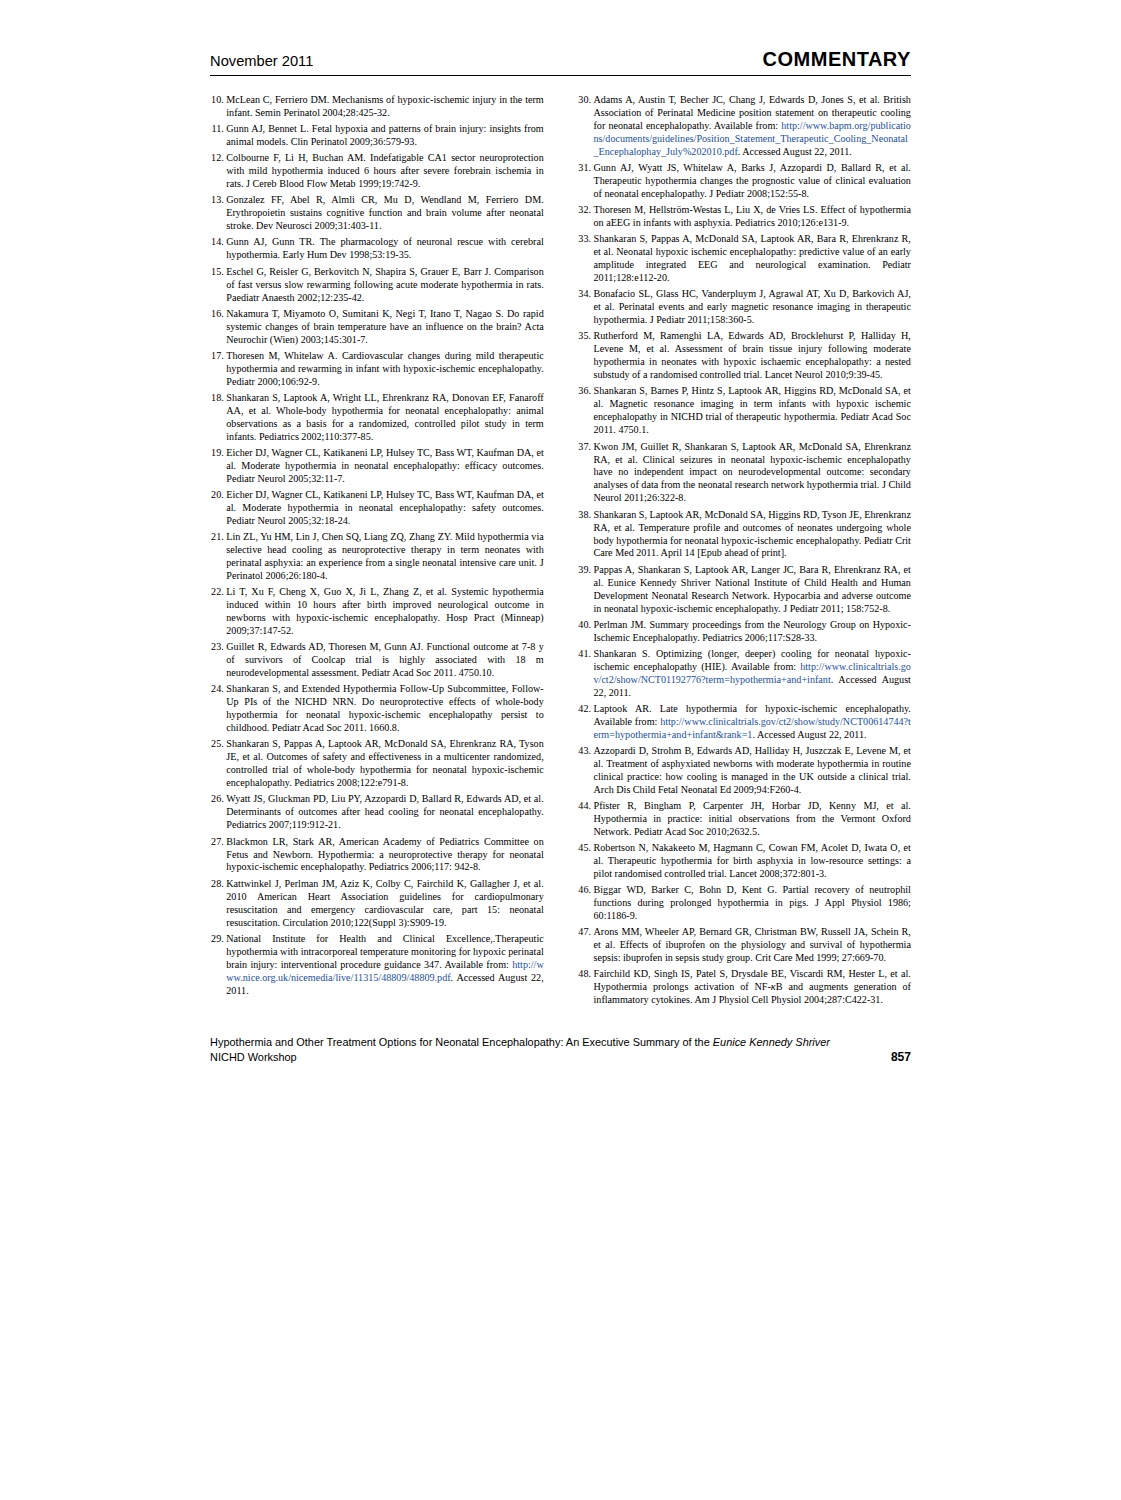November 2011
COMMENTARY
McLean C, Ferriero DM. Mechanisms of hypoxic-ischemic injury in the term infant. Semin Perinatol 2004;28:425-32.
Gunn AJ, Bennet L. Fetal hypoxia and patterns of brain injury: insights from animal models. Clin Perinatol 2009;36:579-93.
Colbourne F, Li H, Buchan AM. Indefatigable CA1 sector neuroprotection with mild hypothermia induced 6 hours after severe forebrain ischemia in rats. J Cereb Blood Flow Metab 1999;19:742-9.
Gonzalez FF, Abel R, Almli CR, Mu D, Wendland M, Ferriero DM. Erythropoietin sustains cognitive function and brain volume after neonatal stroke. Dev Neurosci 2009;31:403-11.
Gunn AJ, Gunn TR. The pharmacology of neuronal rescue with cerebral hypothermia. Early Hum Dev 1998;53:19-35.
Eschel G, Reisler G, Berkovitch N, Shapira S, Grauer E, Barr J. Comparison of fast versus slow rewarming following acute moderate hypothermia in rats. Paediatr Anaesth 2002;12:235-42.
Nakamura T, Miyamoto O, Sumitani K, Negi T, Itano T, Nagao S. Do rapid systemic changes of brain temperature have an influence on the brain? Acta Neurochir (Wien) 2003;145:301-7.
Thoresen M, Whitelaw A. Cardiovascular changes during mild therapeutic hypothermia and rewarming in infant with hypoxic-ischemic encephalopathy. Pediatr 2000;106:92-9.
Shankaran S, Laptook A, Wright LL, Ehrenkranz RA, Donovan EF, Fanaroff AA, et al. Whole-body hypothermia for neonatal encephalopathy: animal observations as a basis for a randomized, controlled pilot study in term infants. Pediatrics 2002;110:377-85.
Eicher DJ, Wagner CL, Katikaneni LP, Hulsey TC, Bass WT, Kaufman DA, et al. Moderate hypothermia in neonatal encephalopathy: efficacy outcomes. Pediatr Neurol 2005;32:11-7.
Eicher DJ, Wagner CL, Katikaneni LP, Hulsey TC, Bass WT, Kaufman DA, et al. Moderate hypothermia in neonatal encephalopathy: safety outcomes. Pediatr Neurol 2005;32:18-24.
Lin ZL, Yu HM, Lin J, Chen SQ, Liang ZQ, Zhang ZY. Mild hypothermia via selective head cooling as neuroprotective therapy in term neonates with perinatal asphyxia: an experience from a single neonatal intensive care unit. J Perinatol 2006;26:180-4.
Li T, Xu F, Cheng X, Guo X, Ji L, Zhang Z, et al. Systemic hypothermia induced within 10 hours after birth improved neurological outcome in newborns with hypoxic-ischemic encephalopathy. Hosp Pract (Minneap) 2009;37:147-52.
Guillet R, Edwards AD, Thoresen M, Gunn AJ. Functional outcome at 7-8 y of survivors of Coolcap trial is highly associated with 18 m neurodevelopmental assessment. Pediatr Acad Soc 2011. 4750.10.
Shankaran S, and Extended Hypothermia Follow-Up Subcommittee, Follow-Up PIs of the NICHD NRN. Do neuroprotective effects of whole-body hypothermia for neonatal hypoxic-ischemic encephalopathy persist to childhood. Pediatr Acad Soc 2011. 1660.8.
Shankaran S, Pappas A, Laptook AR, McDonald SA, Ehrenkranz RA, Tyson JE, et al. Outcomes of safety and effectiveness in a multicenter randomized, controlled trial of whole-body hypothermia for neonatal hypoxic-ischemic encephalopathy. Pediatrics 2008;122:e791-8.
Wyatt JS, Gluckman PD, Liu PY, Azzopardi D, Ballard R, Edwards AD, et al. Determinants of outcomes after head cooling for neonatal encephalopathy. Pediatrics 2007;119:912-21.
Blackmon LR, Stark AR, American Academy of Pediatrics Committee on Fetus and Newborn. Hypothermia: a neuroprotective therapy for neonatal hypoxic-ischemic encephalopathy. Pediatrics 2006;117: 942-8.
Kattwinkel J, Perlman JM, Aziz K, Colby C, Fairchild K, Gallagher J, et al. 2010 American Heart Association guidelines for cardiopulmonary resuscitation and emergency cardiovascular care, part 15: neonatal resuscitation. Circulation 2010;122(Suppl 3):S909-19.
National Institute for Health and Clinical Excellence,.Therapeutic hypothermia with intracorporeal temperature monitoring for hypoxic perinatal brain injury: interventional procedure guidance 347. Available from: http://www.nice.org.uk/nicemedia/live/11315/48809/48809.pdf. Accessed August 22, 2011.
Adams A, Austin T, Becher JC, Chang J, Edwards D, Jones S, et al. British Association of Perinatal Medicine position statement on therapeutic cooling for neonatal encephalopathy. Available from: http://www.bapm.org/publications/documents/guidelines/Position_Statement_Therapeutic_Cooling_Neonatal_Encephalophay_July%202010.pdf. Accessed August 22, 2011.
Gunn AJ, Wyatt JS, Whitelaw A, Barks J, Azzopardi D, Ballard R, et al. Therapeutic hypothermia changes the prognostic value of clinical evaluation of neonatal encephalopathy. J Pediatr 2008;152:55-8.
Thoresen M, Hellström-Westas L, Liu X, de Vries LS. Effect of hypothermia on aEEG in infants with asphyxia. Pediatrics 2010;126:e131-9.
Shankaran S, Pappas A, McDonald SA, Laptook AR, Bara R, Ehrenkranz R, et al. Neonatal hypoxic ischemic encephalopathy: predictive value of an early amplitude integrated EEG and neurological examination. Pediatr 2011;128:e112-20.
Bonafacio SL, Glass HC, Vanderpluym J, Agrawal AT, Xu D, Barkovich AJ, et al. Perinatal events and early magnetic resonance imaging in therapeutic hypothermia. J Pediatr 2011;158:360-5.
Rutherford M, Ramenghi LA, Edwards AD, Brocklehurst P, Halliday H, Levene M, et al. Assessment of brain tissue injury following moderate hypothermia in neonates with hypoxic ischaemic encephalopathy: a nested substudy of a randomised controlled trial. Lancet Neurol 2010;9:39-45.
Shankaran S, Barnes P, Hintz S, Laptook AR, Higgins RD, McDonald SA, et al. Magnetic resonance imaging in term infants with hypoxic ischemic encephalopathy in NICHD trial of therapeutic hypothermia. Pediatr Acad Soc 2011. 4750.1.
Kwon JM, Guillet R, Shankaran S, Laptook AR, McDonald SA, Ehrenkranz RA, et al. Clinical seizures in neonatal hypoxic-ischemic encephalopathy have no independent impact on neurodevelopmental outcome: secondary analyses of data from the neonatal research network hypothermia trial. J Child Neurol 2011;26:322-8.
Shankaran S, Laptook AR, McDonald SA, Higgins RD, Tyson JE, Ehrenkranz RA, et al. Temperature profile and outcomes of neonates undergoing whole body hypothermia for neonatal hypoxic-ischemic encephalopathy. Pediatr Crit Care Med 2011. April 14 [Epub ahead of print].
Pappas A, Shankaran S, Laptook AR, Langer JC, Bara R, Ehrenkranz RA, et al. Eunice Kennedy Shriver National Institute of Child Health and Human Development Neonatal Research Network. Hypocarbia and adverse outcome in neonatal hypoxic-ischemic encephalopathy. J Pediatr 2011; 158:752-8.
Perlman JM. Summary proceedings from the Neurology Group on Hypoxic-Ischemic Encephalopathy. Pediatrics 2006;117:S28-33.
Shankaran S. Optimizing (longer, deeper) cooling for neonatal hypoxic-ischemic encephalopathy (HIE). Available from: http://www.clinicaltrials.gov/ct2/show/NCT01192776?term=hypothermia+and+infant. Accessed August 22, 2011.
Laptook AR. Late hypothermia for hypoxic-ischemic encephalopathy. Available from: http://www.clinicaltrials.gov/ct2/show/study/NCT00614744?term=hypothermia+and+infant&rank=1. Accessed August 22, 2011.
Azzopardi D, Strohm B, Edwards AD, Halliday H, Juszczak E, Levene M, et al. Treatment of asphyxiated newborns with moderate hypothermia in routine clinical practice: how cooling is managed in the UK outside a clinical trial. Arch Dis Child Fetal Neonatal Ed 2009;94:F260-4.
Pfister R, Bingham P, Carpenter JH, Horbar JD, Kenny MJ, et al. Hypothermia in practice: initial observations from the Vermont Oxford Network. Pediatr Acad Soc 2010;2632.5.
Robertson N, Nakakeeto M, Hagmann C, Cowan FM, Acolet D, Iwata O, et al. Therapeutic hypothermia for birth asphyxia in low-resource settings: a pilot randomised controlled trial. Lancet 2008;372:801-3.
Biggar WD, Barker C, Bohn D, Kent G. Partial recovery of neutrophil functions during prolonged hypothermia in pigs. J Appl Physiol 1986; 60:1186-9.
Arons MM, Wheeler AP, Bernard GR, Christman BW, Russell JA, Schein R, et al. Effects of ibuprofen on the physiology and survival of hypothermia sepsis: ibuprofen in sepsis study group. Crit Care Med 1999; 27:669-70.
Fairchild KD, Singh IS, Patel S, Drysdale BE, Viscardi RM, Hester L, et al. Hypothermia prolongs activation of NF-κ B and augments generation of inflammatory cytokines. Am J Physiol Cell Physiol 2004;287:C422-31.
Hypothermia and Other Treatment Options for Neonatal Encephalopathy: An Executive Summary of the Eunice Kennedy Shriver NICHD Workshop
857